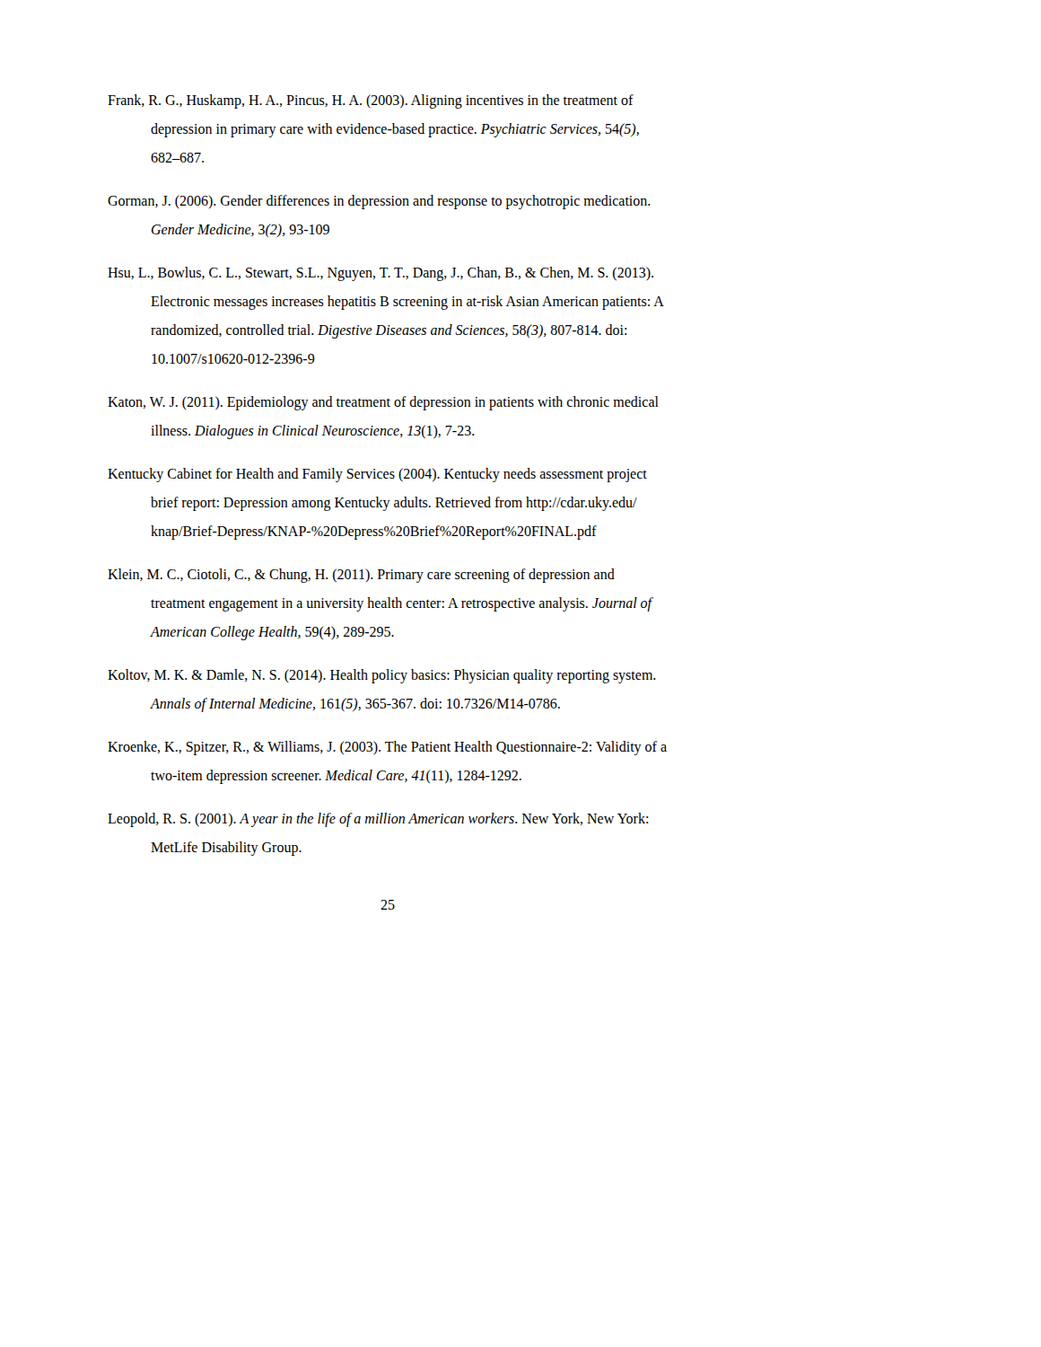Frank, R. G., Huskamp, H. A., Pincus, H. A. (2003). Aligning incentives in the treatment of depression in primary care with evidence-based practice. Psychiatric Services, 54(5), 682–687.
Gorman, J. (2006). Gender differences in depression and response to psychotropic medication. Gender Medicine, 3(2), 93-109
Hsu, L., Bowlus, C. L., Stewart, S.L., Nguyen, T. T., Dang, J., Chan, B., & Chen, M. S. (2013). Electronic messages increases hepatitis B screening in at-risk Asian American patients: A randomized, controlled trial. Digestive Diseases and Sciences, 58(3), 807-814. doi: 10.1007/s10620-012-2396-9
Katon, W. J. (2011). Epidemiology and treatment of depression in patients with chronic medical illness. Dialogues in Clinical Neuroscience, 13(1), 7-23.
Kentucky Cabinet for Health and Family Services (2004). Kentucky needs assessment project brief report: Depression among Kentucky adults. Retrieved from http://cdar.uky.edu/ knap/Brief-Depress/KNAP-%20Depress%20Brief%20Report%20FINAL.pdf
Klein, M. C., Ciotoli, C., & Chung, H. (2011). Primary care screening of depression and treatment engagement in a university health center: A retrospective analysis. Journal of American College Health, 59(4), 289-295.
Koltov, M. K. & Damle, N. S. (2014). Health policy basics: Physician quality reporting system. Annals of Internal Medicine, 161(5), 365-367. doi: 10.7326/M14-0786.
Kroenke, K., Spitzer, R., & Williams, J. (2003). The Patient Health Questionnaire-2: Validity of a two-item depression screener. Medical Care, 41(11), 1284-1292.
Leopold, R. S. (2001). A year in the life of a million American workers. New York, New York: MetLife Disability Group.
25